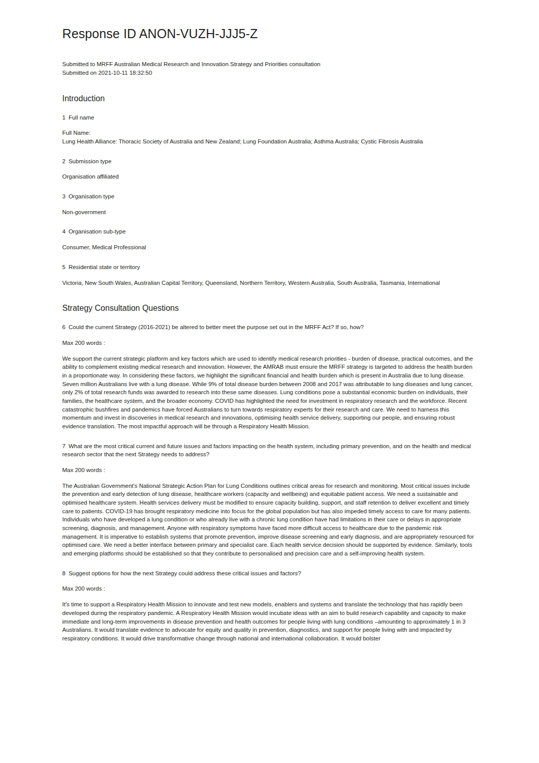Response ID ANON-VUZH-JJJ5-Z
Submitted to MRFF Australian Medical Research and Innovation Strategy and Priorities consultation
Submitted on 2021-10-11 18:32:50
Introduction
1 Full name
Full Name:
Lung Health Alliance: Thoracic Society of Australia and New Zealand; Lung Foundation Australia; Asthma Australia; Cystic Fibrosis Australia
2 Submission type
Organisation affiliated
3 Organisation type
Non-government
4 Organisation sub-type
Consumer, Medical Professional
5 Residential state or territory
Victoria, New South Wales, Australian Capital Territory, Queensland, Northern Territory, Western Australia, South Australia, Tasmania, International
Strategy Consultation Questions
6 Could the current Strategy (2016-2021) be altered to better meet the purpose set out in the MRFF Act? If so, how?
Max 200 words :
We support the current strategic platform and key factors which are used to identify medical research priorities - burden of disease, practical outcomes, and the ability to complement existing medical research and innovation. However, the AMRAB must ensure the MRFF strategy is targeted to address the health burden in a proportionate way. In considering these factors, we highlight the significant financial and health burden which is present in Australia due to lung disease. Seven million Australians live with a lung disease. While 9% of total disease burden between 2008 and 2017 was attributable to lung diseases and lung cancer, only 2% of total research funds was awarded to research into these same diseases. Lung conditions pose a substantial economic burden on individuals, their families, the healthcare system, and the broader economy. COVID has highlighted the need for investment in respiratory research and the workforce. Recent catastrophic bushfires and pandemics have forced Australians to turn towards respiratory experts for their research and care. We need to harness this momentum and invest in discoveries in medical research and innovations, optimising health service delivery, supporting our people, and ensuring robust evidence translation. The most impactful approach will be through a Respiratory Health Mission.
7 What are the most critical current and future issues and factors impacting on the health system, including primary prevention, and on the health and medical research sector that the next Strategy needs to address?
Max 200 words :
The Australian Government's National Strategic Action Plan for Lung Conditions outlines critical areas for research and monitoring. Most critical issues include the prevention and early detection of lung disease, healthcare workers (capacity and wellbeing) and equitable patient access. We need a sustainable and optimised healthcare system. Health services delivery must be modified to ensure capacity building, support, and staff retention to deliver excellent and timely care to patients. COVID-19 has brought respiratory medicine into focus for the global population but has also impeded timely access to care for many patients. Individuals who have developed a lung condition or who already live with a chronic lung condition have had limitations in their care or delays in appropriate screening, diagnosis, and management. Anyone with respiratory symptoms have faced more difficult access to healthcare due to the pandemic risk management. It is imperative to establish systems that promote prevention, improve disease screening and early diagnosis, and are appropriately resourced for optimised care. We need a better interface between primary and specialist care. Each health service decision should be supported by evidence. Similarly, tools and emerging platforms should be established so that they contribute to personalised and precision care and a self-improving health system.
8 Suggest options for how the next Strategy could address these critical issues and factors?
Max 200 words :
It's time to support a Respiratory Health Mission to innovate and test new models, enablers and systems and translate the technology that has rapidly been developed during the respiratory pandemic. A Respiratory Health Mission would incubate ideas with an aim to build research capability and capacity to make immediate and long-term improvements in disease prevention and health outcomes for people living with lung conditions –amounting to approximately 1 in 3 Australians. It would translate evidence to advocate for equity and quality in prevention, diagnostics, and support for people living with and impacted by respiratory conditions. It would drive transformative change through national and international collaboration. It would bolster